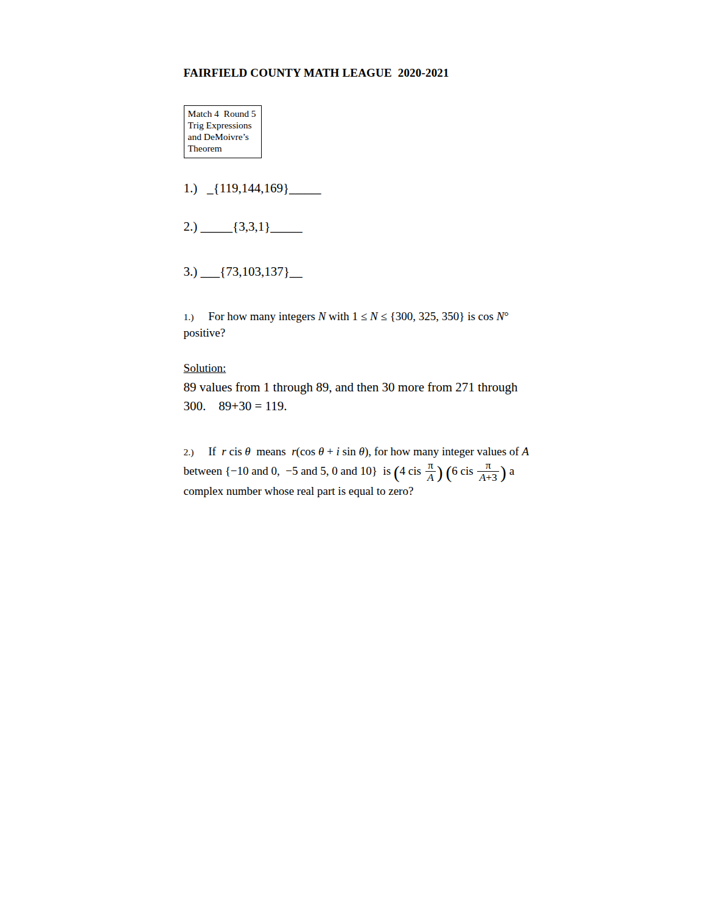FAIRFIELD COUNTY MATH LEAGUE 2020-2021
Match 4 Round 5
Trig Expressions
and DeMoivre’s
Theorem
1.) _{119,144,169}_____
2.) _____{3,3,1}_____
3.) ___{73,103,137}__
1.) For how many integers N with 1 ≤ N ≤ {300, 325, 350} is cos N° positive?
Solution:
89 values from 1 through 89, and then 30 more from 271 through 300. 89+30 = 119.
2.) If r cis θ means r(cos θ + i sin θ), for how many integer values of A between {−10 and 0, −5 and 5, 0 and 10} is (4 cis πA) (6 cis πA+3) a complex number whose real part is equal to zero?